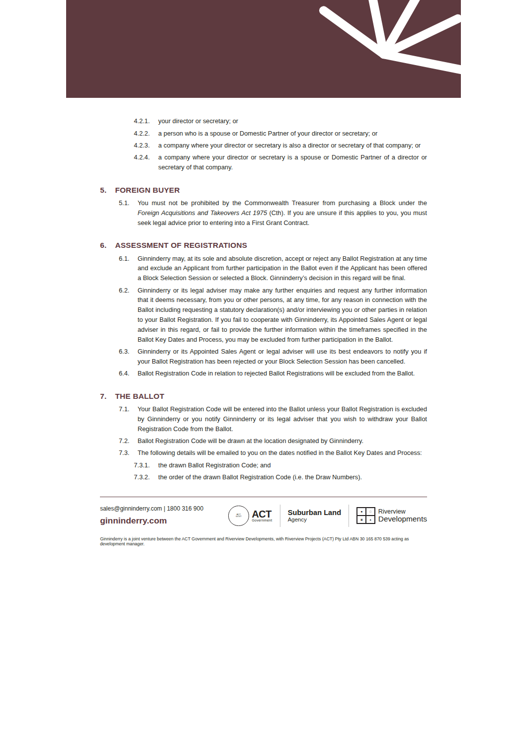4.2.1. your director or secretary; or
4.2.2. a person who is a spouse or Domestic Partner of your director or secretary; or
4.2.3. a company where your director or secretary is also a director or secretary of that company; or
4.2.4. a company where your director or secretary is a spouse or Domestic Partner of a director or secretary of that company.
5. FOREIGN BUYER
5.1. You must not be prohibited by the Commonwealth Treasurer from purchasing a Block under the Foreign Acquisitions and Takeovers Act 1975 (Cth). If you are unsure if this applies to you, you must seek legal advice prior to entering into a First Grant Contract.
6. ASSESSMENT OF REGISTRATIONS
6.1. Ginninderry may, at its sole and absolute discretion, accept or reject any Ballot Registration at any time and exclude an Applicant from further participation in the Ballot even if the Applicant has been offered a Block Selection Session or selected a Block. Ginninderry’s decision in this regard will be final.
6.2. Ginninderry or its legal adviser may make any further enquiries and request any further information that it deems necessary, from you or other persons, at any time, for any reason in connection with the Ballot including requesting a statutory declaration(s) and/or interviewing you or other parties in relation to your Ballot Registration. If you fail to cooperate with Ginninderry, its Appointed Sales Agent or legal adviser in this regard, or fail to provide the further information within the timeframes specified in the Ballot Key Dates and Process, you may be excluded from further participation in the Ballot.
6.3. Ginninderry or its Appointed Sales Agent or legal adviser will use its best endeavors to notify you if your Ballot Registration has been rejected or your Block Selection Session has been cancelled.
6.4. Ballot Registration Code in relation to rejected Ballot Registrations will be excluded from the Ballot.
7. THE BALLOT
7.1. Your Ballot Registration Code will be entered into the Ballot unless your Ballot Registration is excluded by Ginninderry or you notify Ginninderry or its legal adviser that you wish to withdraw your Ballot Registration Code from the Ballot.
7.2. Ballot Registration Code will be drawn at the location designated by Ginninderry.
7.3. The following details will be emailed to you on the dates notified in the Ballot Key Dates and Process:
7.3.1. the drawn Ballot Registration Code; and
7.3.2. the order of the drawn Ballot Registration Code (i.e. the Draw Numbers).
sales@ginninderry.com | 1800 316 900 ginninderry.com
ACT
GOVT
ACT
Government
Suburban Land
Agency
■
□
▣
▲
Riverview
Developments
Ginninderry is a joint venture between the ACT Government and Riverview Developments, with Riverview Projects (ACT) Pty Ltd ABN 30 165 870 539 acting as development manager.